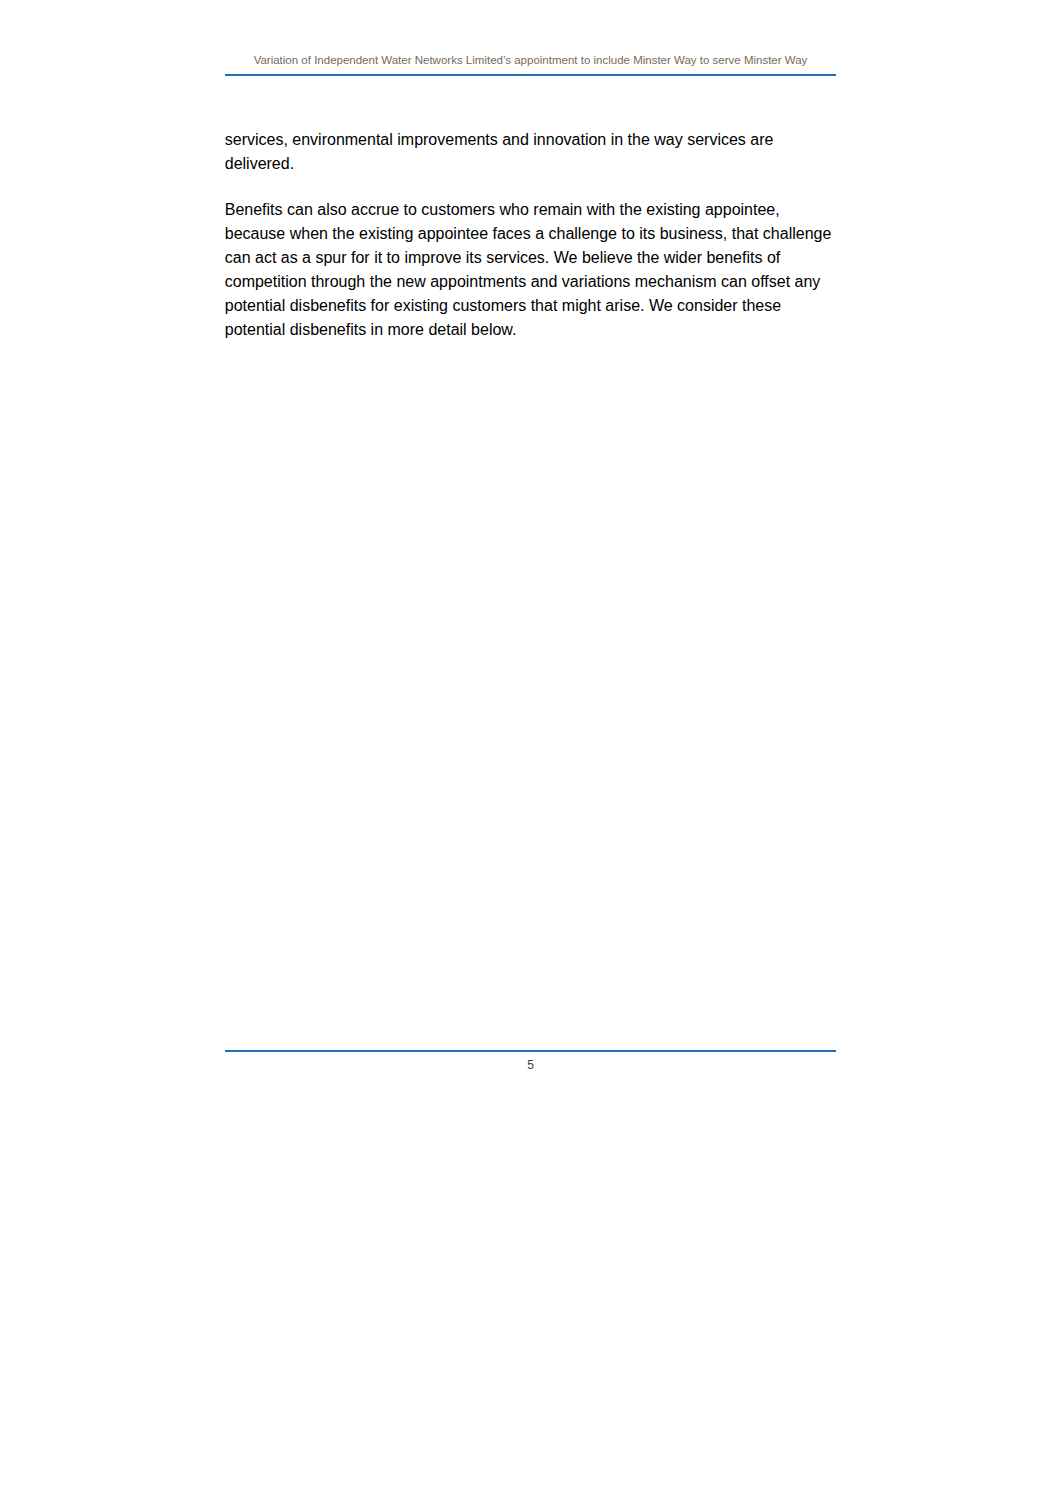Variation of Independent Water Networks Limited’s appointment to include Minster Way to serve Minster Way
services, environmental improvements and innovation in the way services are delivered.
Benefits can also accrue to customers who remain with the existing appointee, because when the existing appointee faces a challenge to its business, that challenge can act as a spur for it to improve its services. We believe the wider benefits of competition through the new appointments and variations mechanism can offset any potential disbenefits for existing customers that might arise. We consider these potential disbenefits in more detail below.
5